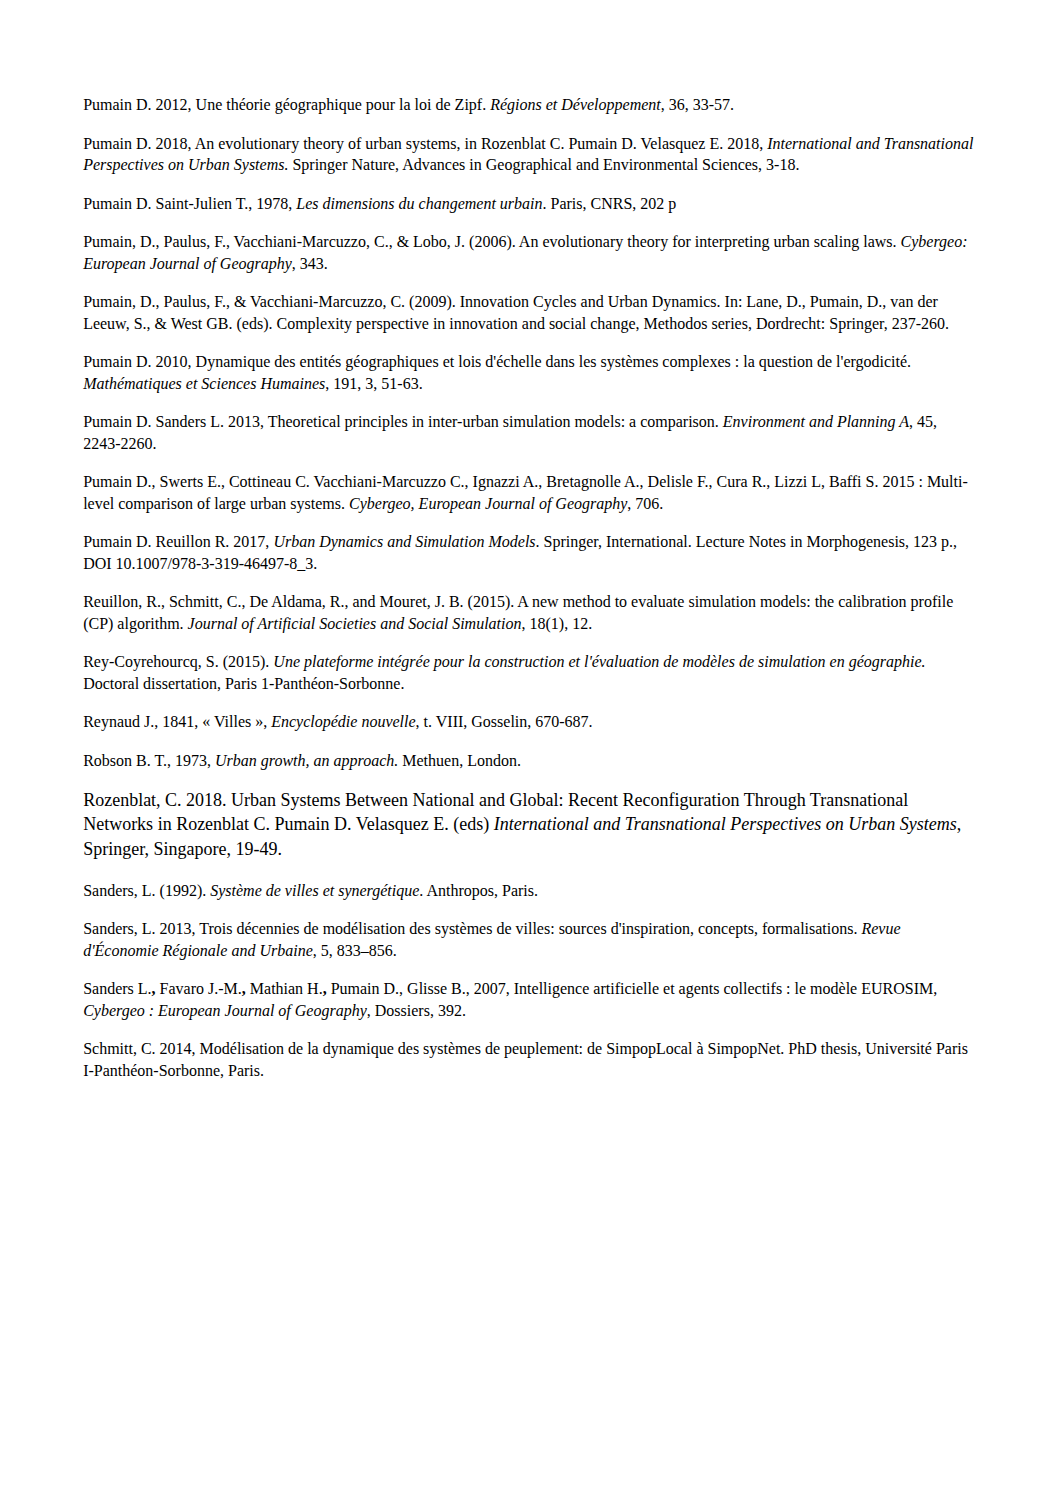Pumain D. 2012, Une théorie géographique pour la loi de Zipf. Régions et Développement, 36, 33-57.
Pumain D. 2018, An evolutionary theory of urban systems, in Rozenblat C. Pumain D. Velasquez E. 2018, International and Transnational Perspectives on Urban Systems. Springer Nature, Advances in Geographical and Environmental Sciences, 3-18.
Pumain D. Saint-Julien T., 1978, Les dimensions du changement urbain. Paris, CNRS, 202 p
Pumain, D., Paulus, F., Vacchiani-Marcuzzo, C., & Lobo, J. (2006). An evolutionary theory for interpreting urban scaling laws. Cybergeo: European Journal of Geography, 343.
Pumain, D., Paulus, F., & Vacchiani-Marcuzzo, C. (2009). Innovation Cycles and Urban Dynamics. In: Lane, D., Pumain, D., van der Leeuw, S., & West GB. (eds). Complexity perspective in innovation and social change, Methodos series, Dordrecht: Springer, 237-260.
Pumain D. 2010, Dynamique des entités géographiques et lois d'échelle dans les systèmes complexes : la question de l'ergodicité. Mathématiques et Sciences Humaines, 191, 3, 51-63.
Pumain D. Sanders L. 2013, Theoretical principles in inter-urban simulation models: a comparison. Environment and Planning A, 45, 2243-2260.
Pumain D., Swerts E., Cottineau C. Vacchiani-Marcuzzo C., Ignazzi A., Bretagnolle A., Delisle F., Cura R., Lizzi L, Baffi S. 2015 : Multi-level comparison of large urban systems. Cybergeo, European Journal of Geography, 706.
Pumain D. Reuillon R. 2017, Urban Dynamics and Simulation Models. Springer, International. Lecture Notes in Morphogenesis, 123 p., DOI 10.1007/978-3-319-46497-8_3.
Reuillon, R., Schmitt, C., De Aldama, R., and Mouret, J. B. (2015). A new method to evaluate simulation models: the calibration profile (CP) algorithm. Journal of Artificial Societies and Social Simulation, 18(1), 12.
Rey-Coyrehourcq, S. (2015). Une plateforme intégrée pour la construction et l'évaluation de modèles de simulation en géographie. Doctoral dissertation, Paris 1-Panthéon-Sorbonne.
Reynaud J., 1841, « Villes », Encyclopédie nouvelle, t. VIII, Gosselin, 670-687.
Robson B. T., 1973, Urban growth, an approach. Methuen, London.
Rozenblat, C. 2018. Urban Systems Between National and Global: Recent Reconfiguration Through Transnational Networks in Rozenblat C. Pumain D. Velasquez E. (eds) International and Transnational Perspectives on Urban Systems, Springer, Singapore, 19-49.
Sanders, L. (1992). Système de villes et synergétique. Anthropos, Paris.
Sanders, L. 2013, Trois décennies de modélisation des systèmes de villes: sources d'inspiration, concepts, formalisations. Revue d'Économie Régionale and Urbaine, 5, 833–856.
Sanders L., Favaro J.-M., Mathian H., Pumain D., Glisse B., 2007, Intelligence artificielle et agents collectifs : le modèle EUROSIM, Cybergeo : European Journal of Geography, Dossiers, 392.
Schmitt, C. 2014, Modélisation de la dynamique des systèmes de peuplement: de SimpopLocal à SimpopNet. PhD thesis, Université Paris I-Panthéon-Sorbonne, Paris.